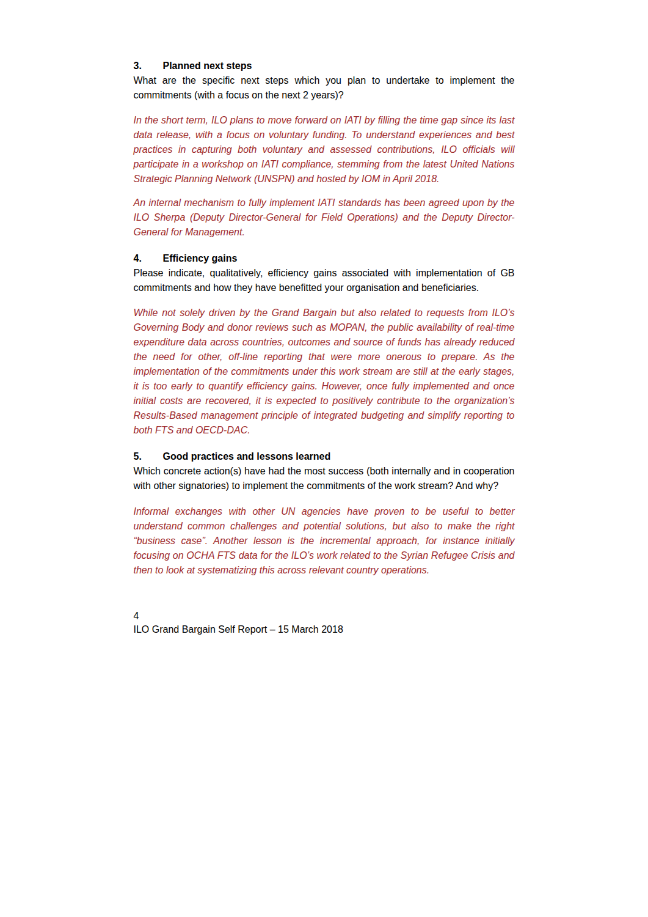3. Planned next steps
What are the specific next steps which you plan to undertake to implement the commitments (with a focus on the next 2 years)?
In the short term, ILO plans to move forward on IATI by filling the time gap since its last data release, with a focus on voluntary funding. To understand experiences and best practices in capturing both voluntary and assessed contributions, ILO officials will participate in a workshop on IATI compliance, stemming from the latest United Nations Strategic Planning Network (UNSPN) and hosted by IOM in April 2018.
An internal mechanism to fully implement IATI standards has been agreed upon by the ILO Sherpa (Deputy Director-General for Field Operations) and the Deputy Director-General for Management.
4. Efficiency gains
Please indicate, qualitatively, efficiency gains associated with implementation of GB commitments and how they have benefitted your organisation and beneficiaries.
While not solely driven by the Grand Bargain but also related to requests from ILO’s Governing Body and donor reviews such as MOPAN, the public availability of real-time expenditure data across countries, outcomes and source of funds has already reduced the need for other, off-line reporting that were more onerous to prepare. As the implementation of the commitments under this work stream are still at the early stages, it is too early to quantify efficiency gains. However, once fully implemented and once initial costs are recovered, it is expected to positively contribute to the organization’s Results-Based management principle of integrated budgeting and simplify reporting to both FTS and OECD-DAC.
5. Good practices and lessons learned
Which concrete action(s) have had the most success (both internally and in cooperation with other signatories) to implement the commitments of the work stream? And why?
Informal exchanges with other UN agencies have proven to be useful to better understand common challenges and potential solutions, but also to make the right “business case”. Another lesson is the incremental approach, for instance initially focusing on OCHA FTS data for the ILO’s work related to the Syrian Refugee Crisis and then to look at systematizing this across relevant country operations.
4 ILO Grand Bargain Self Report – 15 March 2018